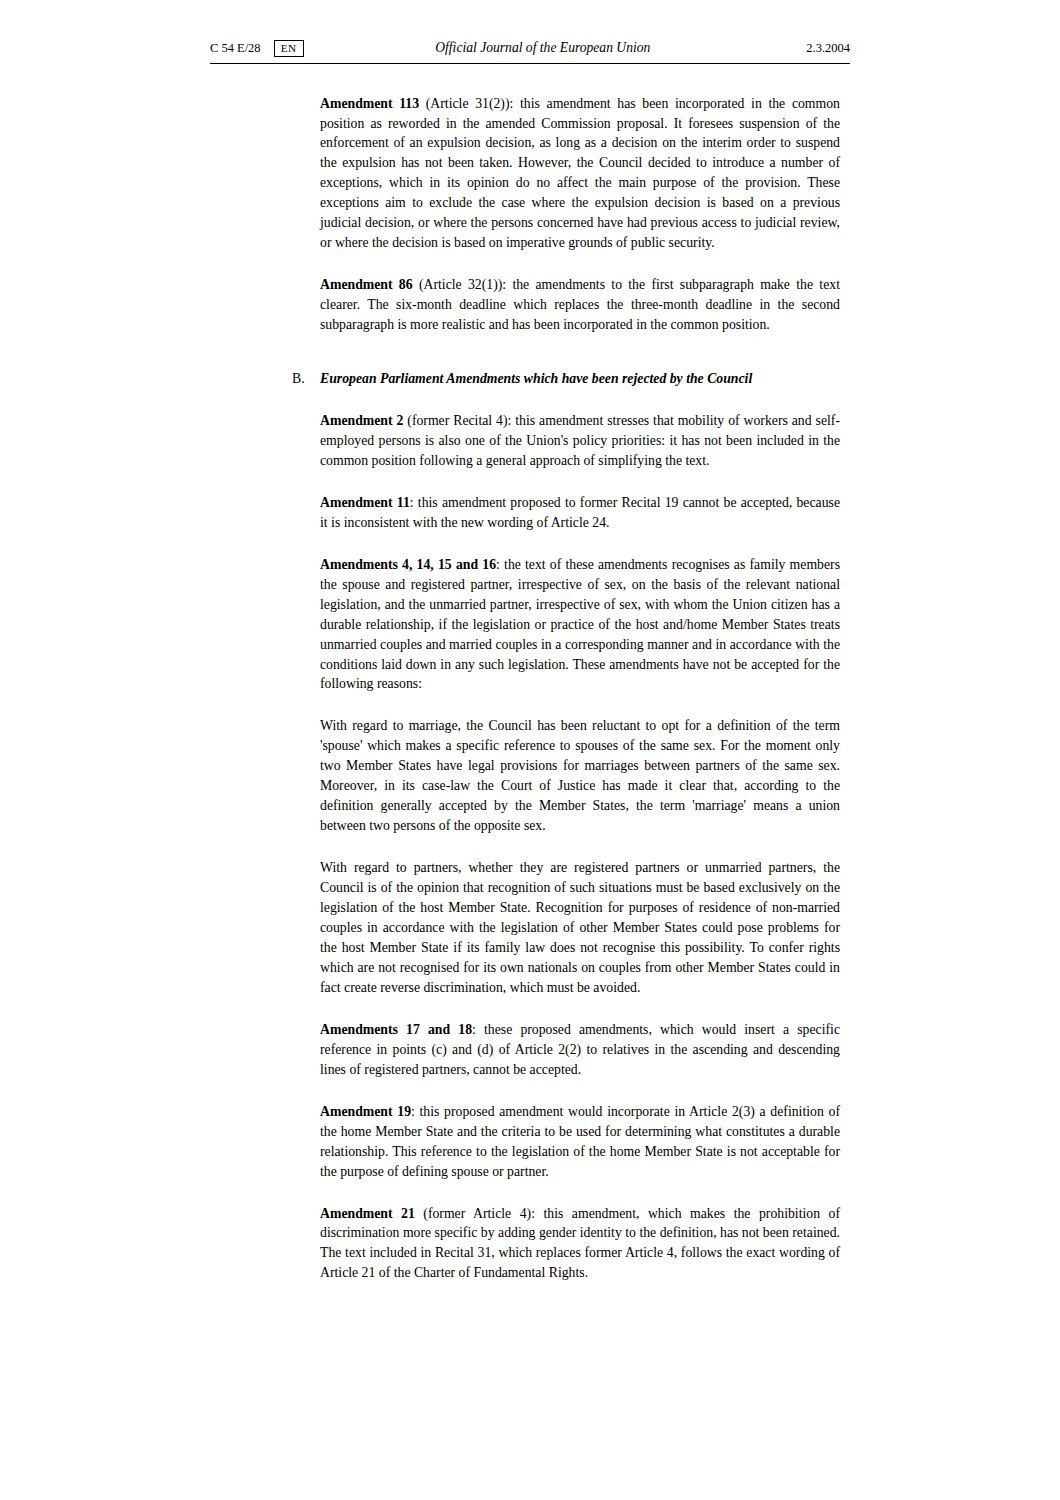C 54 E/28 EN
Official Journal of the European Union
2.3.2004
Amendment 113 (Article 31(2)): this amendment has been incorporated in the common position as reworded in the amended Commission proposal. It foresees suspension of the enforcement of an expulsion decision, as long as a decision on the interim order to suspend the expulsion has not been taken. However, the Council decided to introduce a number of exceptions, which in its opinion do no affect the main purpose of the provision. These exceptions aim to exclude the case where the expulsion decision is based on a previous judicial decision, or where the persons concerned have had previous access to judicial review, or where the decision is based on imperative grounds of public security.
Amendment 86 (Article 32(1)): the amendments to the first subparagraph make the text clearer. The six-month deadline which replaces the three-month deadline in the second subparagraph is more realistic and has been incorporated in the common position.
B. European Parliament Amendments which have been rejected by the Council
Amendment 2 (former Recital 4): this amendment stresses that mobility of workers and self-employed persons is also one of the Union's policy priorities: it has not been included in the common position following a general approach of simplifying the text.
Amendment 11: this amendment proposed to former Recital 19 cannot be accepted, because it is inconsistent with the new wording of Article 24.
Amendments 4, 14, 15 and 16: the text of these amendments recognises as family members the spouse and registered partner, irrespective of sex, on the basis of the relevant national legislation, and the unmarried partner, irrespective of sex, with whom the Union citizen has a durable relationship, if the legislation or practice of the host and/home Member States treats unmarried couples and married couples in a corresponding manner and in accordance with the conditions laid down in any such legislation. These amendments have not be accepted for the following reasons:
With regard to marriage, the Council has been reluctant to opt for a definition of the term 'spouse' which makes a specific reference to spouses of the same sex. For the moment only two Member States have legal provisions for marriages between partners of the same sex. Moreover, in its case-law the Court of Justice has made it clear that, according to the definition generally accepted by the Member States, the term 'marriage' means a union between two persons of the opposite sex.
With regard to partners, whether they are registered partners or unmarried partners, the Council is of the opinion that recognition of such situations must be based exclusively on the legislation of the host Member State. Recognition for purposes of residence of non-married couples in accordance with the legislation of other Member States could pose problems for the host Member State if its family law does not recognise this possibility. To confer rights which are not recognised for its own nationals on couples from other Member States could in fact create reverse discrimination, which must be avoided.
Amendments 17 and 18: these proposed amendments, which would insert a specific reference in points (c) and (d) of Article 2(2) to relatives in the ascending and descending lines of registered partners, cannot be accepted.
Amendment 19: this proposed amendment would incorporate in Article 2(3) a definition of the home Member State and the criteria to be used for determining what constitutes a durable relationship. This reference to the legislation of the home Member State is not acceptable for the purpose of defining spouse or partner.
Amendment 21 (former Article 4): this amendment, which makes the prohibition of discrimination more specific by adding gender identity to the definition, has not been retained. The text included in Recital 31, which replaces former Article 4, follows the exact wording of Article 21 of the Charter of Fundamental Rights.